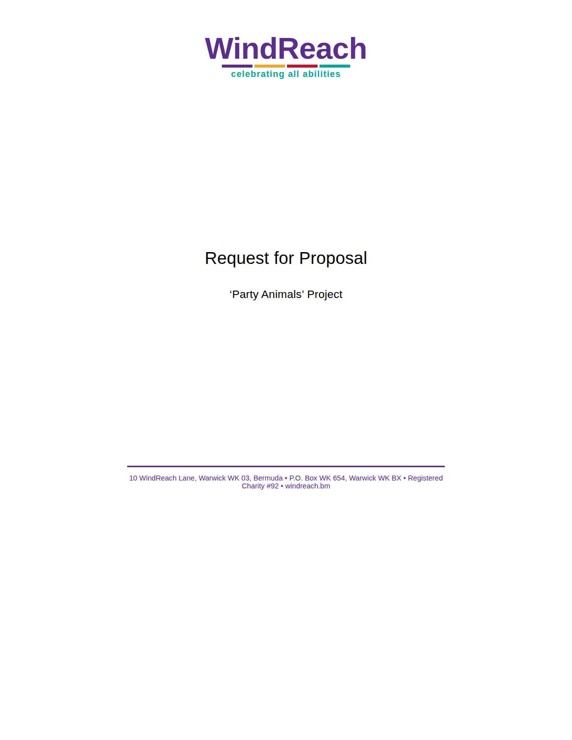WindReach
celebrating all abilities
Request for Proposal
‘Party Animals’ Project
10 WindReach Lane, Warwick WK 03, Bermuda • P.O. Box WK 654, Warwick WK BX • Registered Charity #92 • windreach.bm